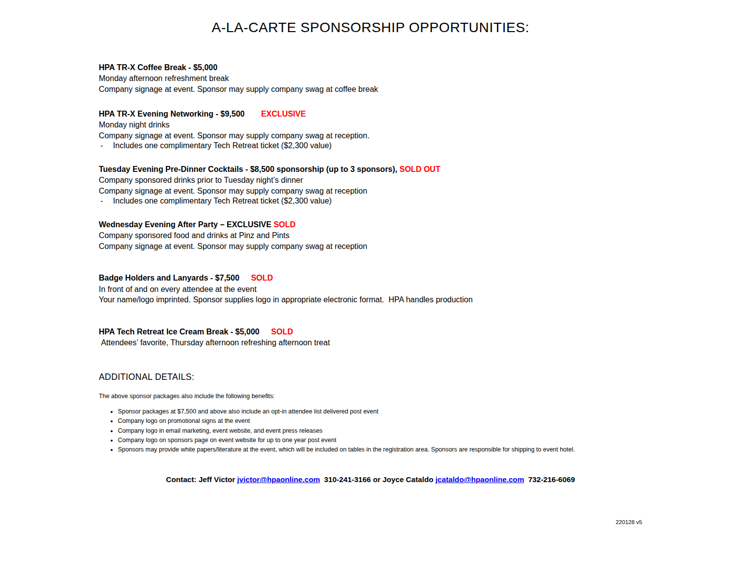A-LA-CARTE SPONSORSHIP OPPORTUNITIES:
HPA TR-X Coffee Break - $5,000
Monday afternoon refreshment break
Company signage at event. Sponsor may supply company swag at coffee break
HPA TR-X Evening Networking - $9,500 EXCLUSIVE
Monday night drinks
Company signage at event. Sponsor may supply company swag at reception.
Includes one complimentary Tech Retreat ticket ($2,300 value)
Tuesday Evening Pre-Dinner Cocktails - $8,500 sponsorship (up to 3 sponsors), SOLD OUT
Company sponsored drinks prior to Tuesday night’s dinner
Company signage at event. Sponsor may supply company swag at reception
Includes one complimentary Tech Retreat ticket ($2,300 value)
Wednesday Evening After Party – EXCLUSIVE SOLD
Company sponsored food and drinks at Pinz and Pints
Company signage at event. Sponsor may supply company swag at reception
Badge Holders and Lanyards - $7,500 SOLD
In front of and on every attendee at the event
Your name/logo imprinted. Sponsor supplies logo in appropriate electronic format. HPA handles production
HPA Tech Retreat Ice Cream Break - $5,000 SOLD
Attendees’ favorite, Thursday afternoon refreshing afternoon treat
ADDITIONAL DETAILS:
The above sponsor packages also include the following benefits:
Sponsor packages at $7,500 and above also include an opt-in attendee list delivered post event
Company logo on promotional signs at the event
Company logo in email marketing, event website, and event press releases
Company logo on sponsors page on event website for up to one year post event
Sponsors may provide white papers/literature at the event, which will be included on tables in the registration area. Sponsors are responsible for shipping to event hotel.
Contact: Jeff Victor jvictor@hpaonline.com 310-241-3166 or Joyce Cataldo jcataldo@hpaonline.com 732-216-6069
220128 v5